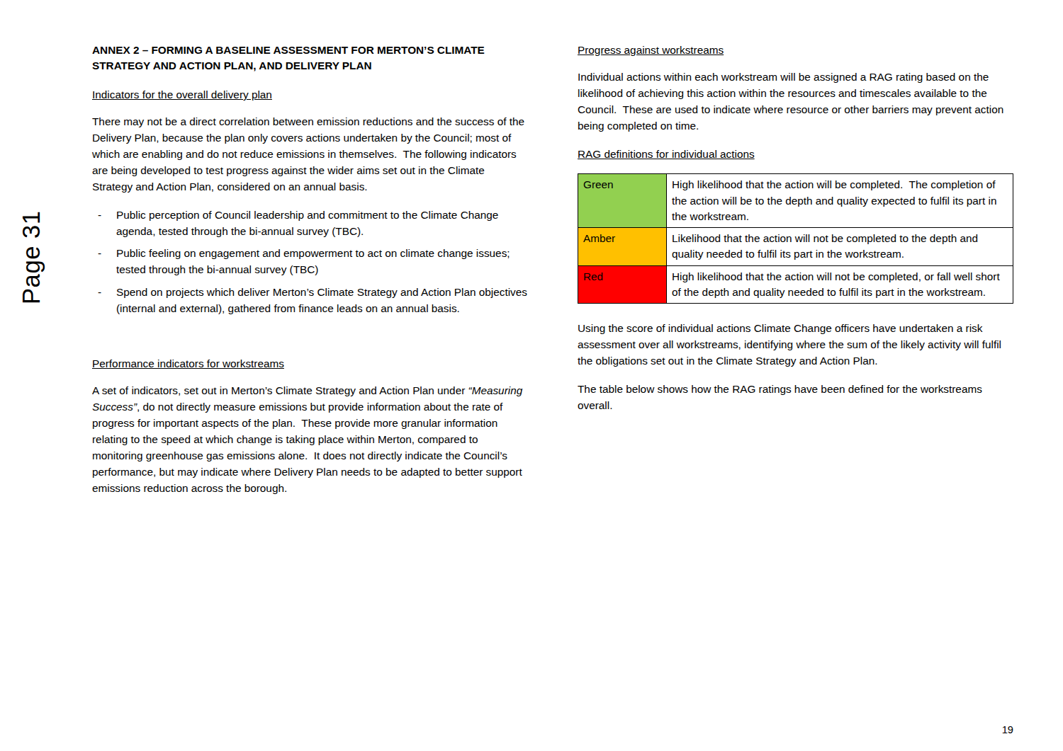Page 31
ANNEX 2 – FORMING A BASELINE ASSESSMENT FOR MERTON’S CLIMATE STRATEGY AND ACTION PLAN, AND DELIVERY PLAN
Indicators for the overall delivery plan
There may not be a direct correlation between emission reductions and the success of the Delivery Plan, because the plan only covers actions undertaken by the Council; most of which are enabling and do not reduce emissions in themselves. The following indicators are being developed to test progress against the wider aims set out in the Climate Strategy and Action Plan, considered on an annual basis.
Public perception of Council leadership and commitment to the Climate Change agenda, tested through the bi-annual survey (TBC).
Public feeling on engagement and empowerment to act on climate change issues; tested through the bi-annual survey (TBC)
Spend on projects which deliver Merton’s Climate Strategy and Action Plan objectives (internal and external), gathered from finance leads on an annual basis.
Performance indicators for workstreams
A set of indicators, set out in Merton’s Climate Strategy and Action Plan under “Measuring Success”, do not directly measure emissions but provide information about the rate of progress for important aspects of the plan. These provide more granular information relating to the speed at which change is taking place within Merton, compared to monitoring greenhouse gas emissions alone. It does not directly indicate the Council’s performance, but may indicate where Delivery Plan needs to be adapted to better support emissions reduction across the borough.
Progress against workstreams
Individual actions within each workstream will be assigned a RAG rating based on the likelihood of achieving this action within the resources and timescales available to the Council. These are used to indicate where resource or other barriers may prevent action being completed on time.
RAG definitions for individual actions
| Green | High likelihood that the action will be completed. The completion of the action will be to the depth and quality expected to fulfil its part in the workstream. |
| Amber | Likelihood that the action will not be completed to the depth and quality needed to fulfil its part in the workstream. |
| Red | High likelihood that the action will not be completed, or fall well short of the depth and quality needed to fulfil its part in the workstream. |
Using the score of individual actions Climate Change officers have undertaken a risk assessment over all workstreams, identifying where the sum of the likely activity will fulfil the obligations set out in the Climate Strategy and Action Plan.
The table below shows how the RAG ratings have been defined for the workstreams overall.
19